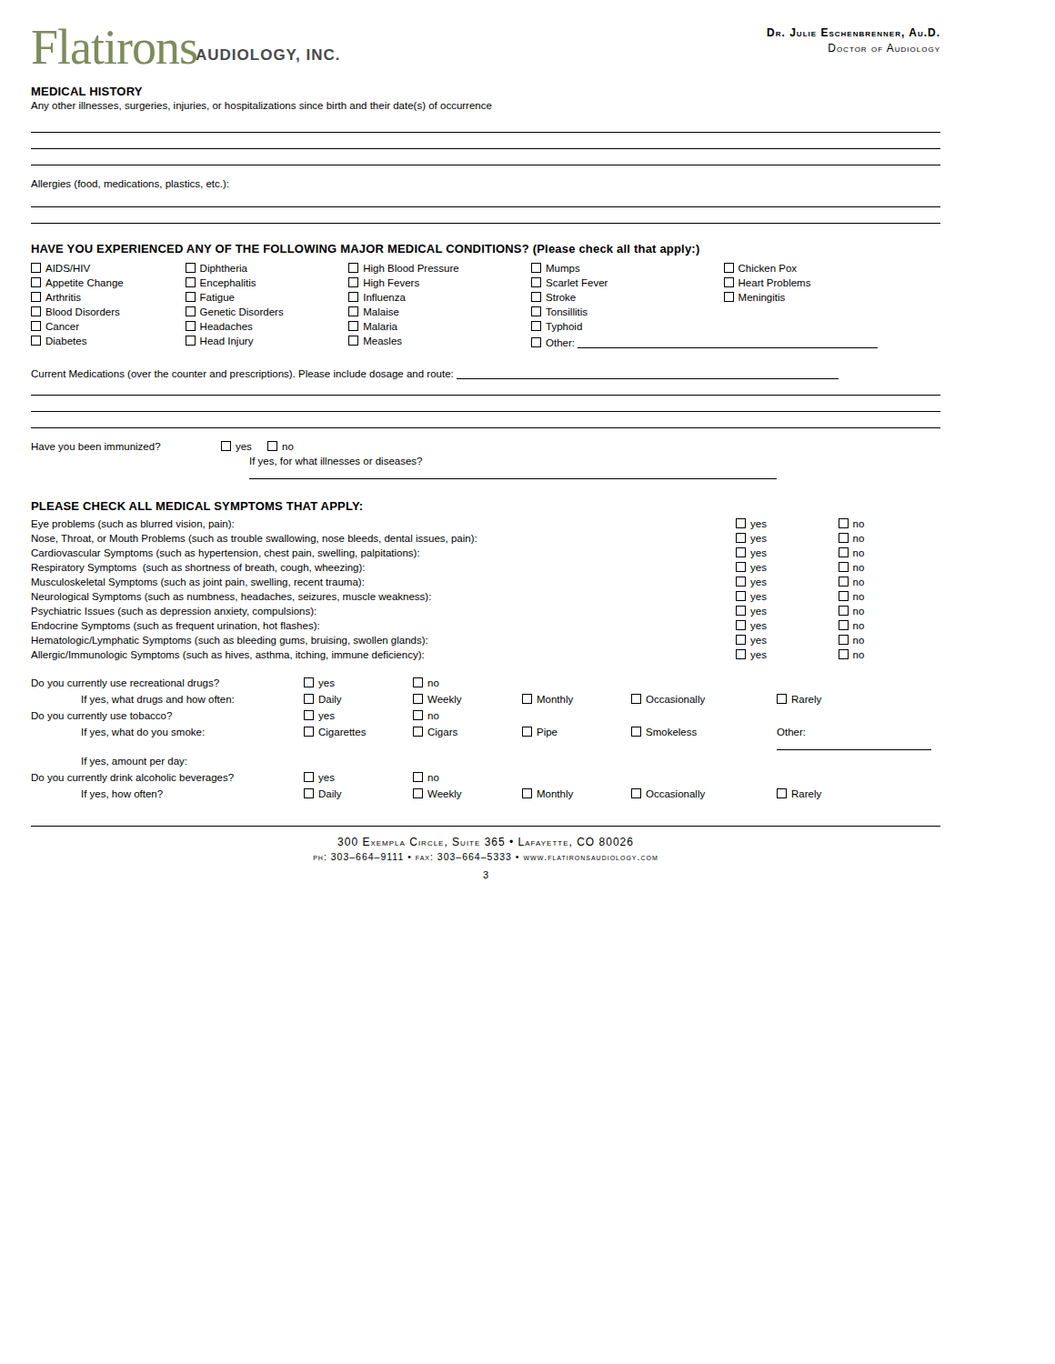Flatirons AUDIOLOGY, INC.
Dr. Julie Eschenbrenner, Au.D.
Doctor of Audiology
MEDICAL HISTORY
Any other illnesses, surgeries, injuries, or hospitalizations since birth and their date(s) of occurrence
Allergies (food, medications, plastics, etc.):
HAVE YOU EXPERIENCED ANY OF THE FOLLOWING MAJOR MEDICAL CONDITIONS? (Please check all that apply:)
| AIDS/HIV | Diphtheria | High Blood Pressure | Mumps | Chicken Pox |
| Appetite Change | Encephalitis | High Fevers | Scarlet Fever | Heart Problems |
| Arthritis | Fatigue | Influenza | Stroke | Meningitis |
| Blood Disorders | Genetic Disorders | Malaise | Tonsillitis | |
| Cancer | Headaches | Malaria | Typhoid | |
| Diabetes | Head Injury | Measles | Other: |
Current Medications (over the counter and prescriptions). Please include dosage and route:
Have you been immunized? yes no
If yes, for what illnesses or diseases?
PLEASE CHECK ALL MEDICAL SYMPTOMS THAT APPLY:
| Eye problems (such as blurred vision, pain): | yes | no |
| Nose, Throat, or Mouth Problems (such as trouble swallowing, nose bleeds, dental issues, pain): | yes | no |
| Cardiovascular Symptoms (such as hypertension, chest pain, swelling, palpitations): | yes | no |
| Respiratory Symptoms (such as shortness of breath, cough, wheezing): | yes | no |
| Musculoskeletal Symptoms (such as joint pain, swelling, recent trauma): | yes | no |
| Neurological Symptoms (such as numbness, headaches, seizures, muscle weakness): | yes | no |
| Psychiatric Issues (such as depression anxiety, compulsions): | yes | no |
| Endocrine Symptoms (such as frequent urination, hot flashes): | yes | no |
| Hematologic/Lymphatic Symptoms (such as bleeding gums, bruising, swollen glands): | yes | no |
| Allergic/Immunologic Symptoms (such as hives, asthma, itching, immune deficiency): | yes | no |
| Do you currently use recreational drugs? | yes | no | |
| If yes, what drugs and how often: | Daily | Weekly | Monthly | Occasionally | Rarely |
| Do you currently use tobacco? | yes | no | |
| If yes, what do you smoke: | Cigarettes | Cigars | Pipe | Smokeless | Other: |
| If yes, amount per day: | |
| Do you currently drink alcoholic beverages? | yes | no | |
| If yes, how often? | Daily | Weekly | Monthly | Occasionally | Rarely |
300 Exempla Circle, Suite 365 • Lafayette, CO 80026
ph: 303–664–9111 • fax: 303–664–5333 • www.flatironsaudiology.com
3